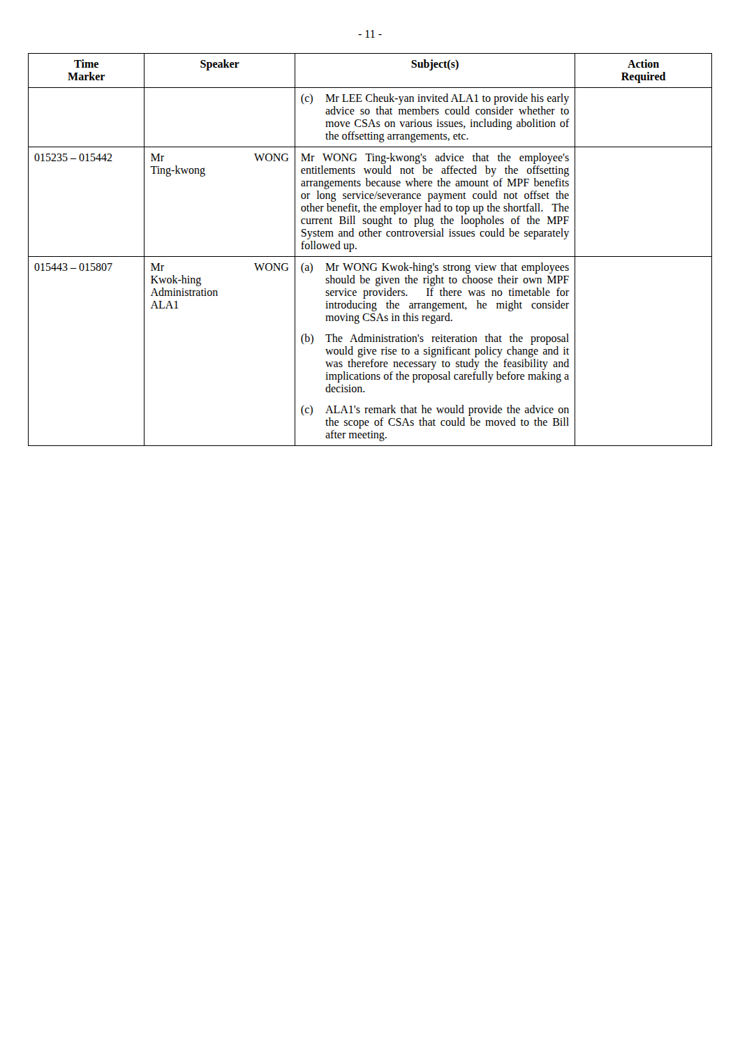- 11 -
| Time Marker | Speaker | Subject(s) | Action Required |
| --- | --- | --- | --- |
| | | (c) Mr LEE Cheuk-yan invited ALA1 to provide his early advice so that members could consider whether to move CSAs on various issues, including abolition of the offsetting arrangements, etc. | |
| 015235 – 015442 | Mr WONG Ting-kwong | Mr WONG Ting-kwong's advice that the employee's entitlements would not be affected by the offsetting arrangements because where the amount of MPF benefits or long service/severance payment could not offset the other benefit, the employer had to top up the shortfall. The current Bill sought to plug the loopholes of the MPF System and other controversial issues could be separately followed up. | |
| 015443 – 015807 | Mr WONG Kwok-hing Administration ALA1 | (a) Mr WONG Kwok-hing's strong view that employees should be given the right to choose their own MPF service providers. If there was no timetable for introducing the arrangement, he might consider moving CSAs in this regard. (b) The Administration's reiteration that the proposal would give rise to a significant policy change and it was therefore necessary to study the feasibility and implications of the proposal carefully before making a decision. (c) ALA1's remark that he would provide the advice on the scope of CSAs that could be moved to the Bill after meeting. | |